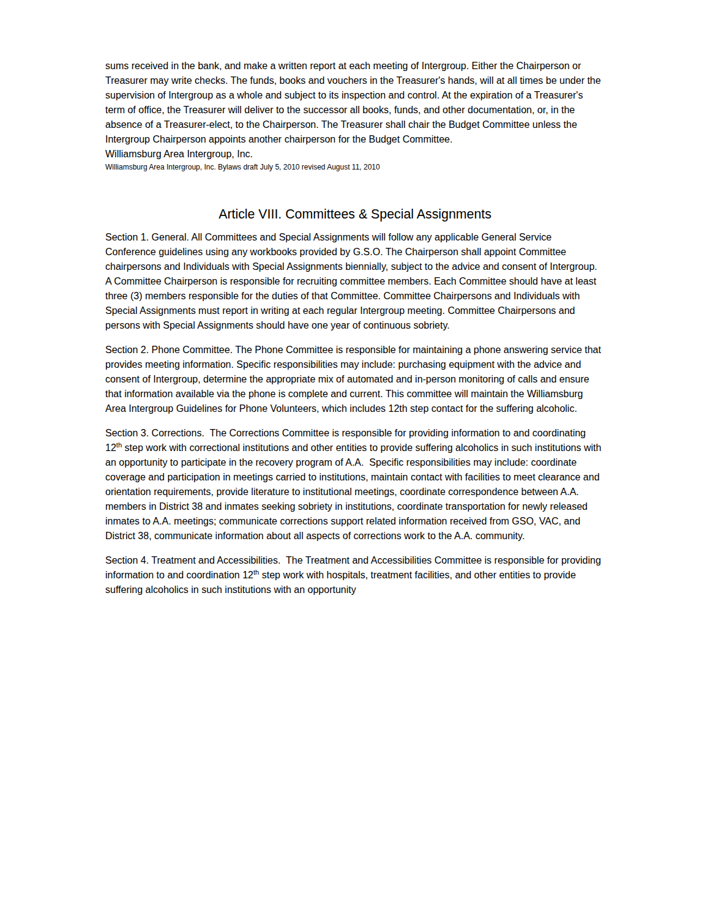sums received in the bank, and make a written report at each meeting of Intergroup. Either the Chairperson or Treasurer may write checks. The funds, books and vouchers in the Treasurer's hands, will at all times be under the supervision of Intergroup as a whole and subject to its inspection and control. At the expiration of a Treasurer's term of office, the Treasurer will deliver to the successor all books, funds, and other documentation, or, in the absence of a Treasurer-elect, to the Chairperson. The Treasurer shall chair the Budget Committee unless the Intergroup Chairperson appoints another chairperson for the Budget Committee.
Williamsburg Area Intergroup, Inc.
Williamsburg Area Intergroup, Inc. Bylaws draft July 5, 2010 revised August 11, 2010
Article VIII. Committees & Special Assignments
Section 1. General. All Committees and Special Assignments will follow any applicable General Service Conference guidelines using any workbooks provided by G.S.O. The Chairperson shall appoint Committee chairpersons and Individuals with Special Assignments biennially, subject to the advice and consent of Intergroup. A Committee Chairperson is responsible for recruiting committee members. Each Committee should have at least three (3) members responsible for the duties of that Committee. Committee Chairpersons and Individuals with Special Assignments must report in writing at each regular Intergroup meeting. Committee Chairpersons and persons with Special Assignments should have one year of continuous sobriety.
Section 2. Phone Committee. The Phone Committee is responsible for maintaining a phone answering service that provides meeting information. Specific responsibilities may include: purchasing equipment with the advice and consent of Intergroup, determine the appropriate mix of automated and in-person monitoring of calls and ensure that information available via the phone is complete and current. This committee will maintain the Williamsburg Area Intergroup Guidelines for Phone Volunteers, which includes 12th step contact for the suffering alcoholic.
Section 3. Corrections. The Corrections Committee is responsible for providing information to and coordinating 12th step work with correctional institutions and other entities to provide suffering alcoholics in such institutions with an opportunity to participate in the recovery program of A.A. Specific responsibilities may include: coordinate coverage and participation in meetings carried to institutions, maintain contact with facilities to meet clearance and orientation requirements, provide literature to institutional meetings, coordinate correspondence between A.A. members in District 38 and inmates seeking sobriety in institutions, coordinate transportation for newly released inmates to A.A. meetings; communicate corrections support related information received from GSO, VAC, and District 38, communicate information about all aspects of corrections work to the A.A. community.
Section 4. Treatment and Accessibilities. The Treatment and Accessibilities Committee is responsible for providing information to and coordination 12th step work with hospitals, treatment facilities, and other entities to provide suffering alcoholics in such institutions with an opportunity